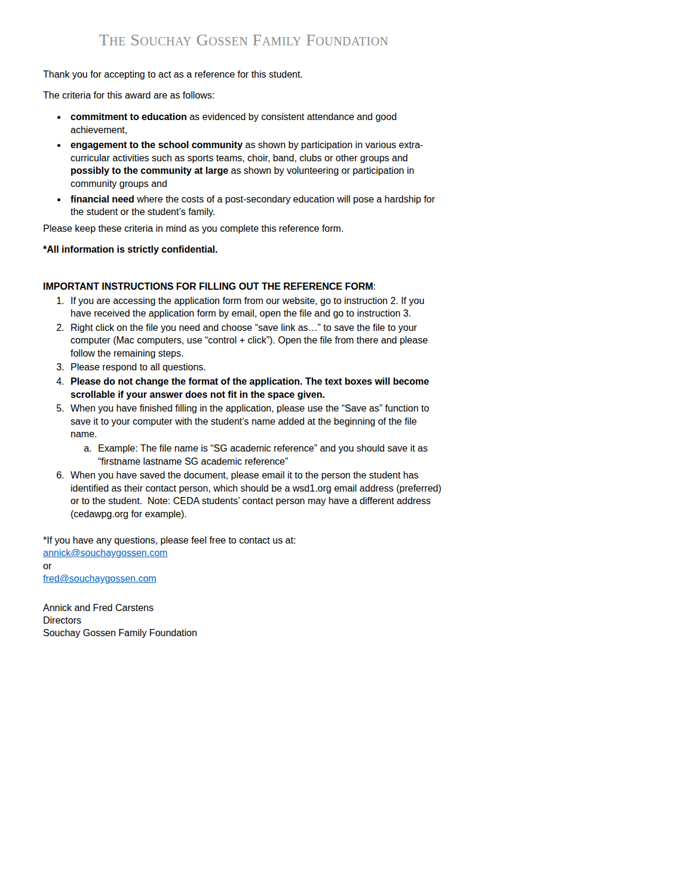The Souchay Gossen Family Foundation
Thank you for accepting to act as a reference for this student.
The criteria for this award are as follows:
commitment to education as evidenced by consistent attendance and good achievement,
engagement to the school community as shown by participation in various extra-curricular activities such as sports teams, choir, band, clubs or other groups and possibly to the community at large as shown by volunteering or participation in community groups and
financial need where the costs of a post-secondary education will pose a hardship for the student or the student’s family.
Please keep these criteria in mind as you complete this reference form.
*All information is strictly confidential.
IMPORTANT INSTRUCTIONS FOR FILLING OUT THE REFERENCE FORM:
If you are accessing the application form from our website, go to instruction 2. If you have received the application form by email, open the file and go to instruction 3.
Right click on the file you need and choose “save link as…” to save the file to your computer (Mac computers, use “control + click”). Open the file from there and please follow the remaining steps.
Please respond to all questions.
Please do not change the format of the application. The text boxes will become scrollable if your answer does not fit in the space given.
When you have finished filling in the application, please use the “Save as” function to save it to your computer with the student’s name added at the beginning of the file name.
Example: The file name is “SG academic reference” and you should save it as “firstname lastname SG academic reference”
When you have saved the document, please email it to the person the student has identified as their contact person, which should be a wsd1.org email address (preferred) or to the student. Note: CEDA students’ contact person may have a different address (cedawpg.org for example).
*If you have any questions, please feel free to contact us at:
annick@souchaygossen.com
or
fred@souchaygossen.com
Annick and Fred Carstens
Directors
Souchay Gossen Family Foundation